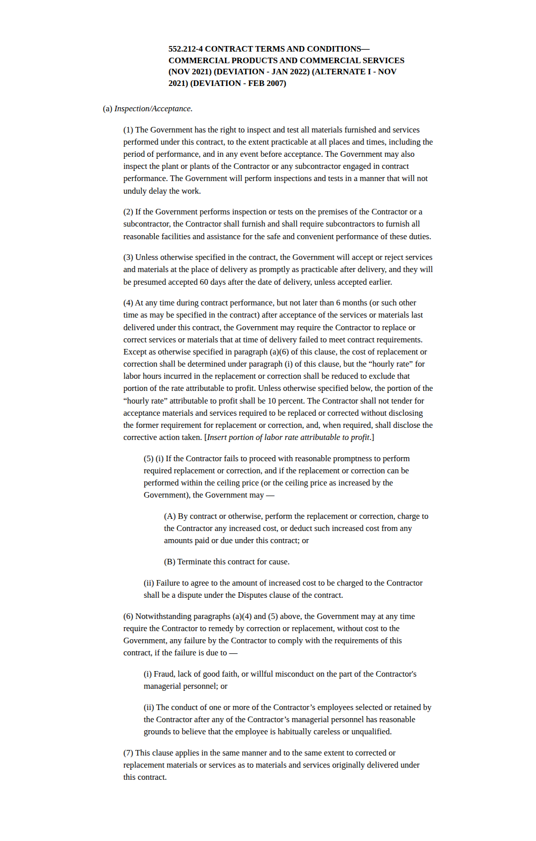552.212-4 CONTRACT TERMS AND CONDITIONS—COMMERCIAL PRODUCTS AND COMMERCIAL SERVICES (NOV 2021) (DEVIATION - JAN 2022) (ALTERNATE I - NOV 2021) (DEVIATION - FEB 2007)
(a) Inspection/Acceptance.
(1) The Government has the right to inspect and test all materials furnished and services performed under this contract, to the extent practicable at all places and times, including the period of performance, and in any event before acceptance. The Government may also inspect the plant or plants of the Contractor or any subcontractor engaged in contract performance. The Government will perform inspections and tests in a manner that will not unduly delay the work.
(2) If the Government performs inspection or tests on the premises of the Contractor or a subcontractor, the Contractor shall furnish and shall require subcontractors to furnish all reasonable facilities and assistance for the safe and convenient performance of these duties.
(3) Unless otherwise specified in the contract, the Government will accept or reject services and materials at the place of delivery as promptly as practicable after delivery, and they will be presumed accepted 60 days after the date of delivery, unless accepted earlier.
(4) At any time during contract performance, but not later than 6 months (or such other time as may be specified in the contract) after acceptance of the services or materials last delivered under this contract, the Government may require the Contractor to replace or correct services or materials that at time of delivery failed to meet contract requirements. Except as otherwise specified in paragraph (a)(6) of this clause, the cost of replacement or correction shall be determined under paragraph (i) of this clause, but the “hourly rate” for labor hours incurred in the replacement or correction shall be reduced to exclude that portion of the rate attributable to profit. Unless otherwise specified below, the portion of the “hourly rate” attributable to profit shall be 10 percent. The Contractor shall not tender for acceptance materials and services required to be replaced or corrected without disclosing the former requirement for replacement or correction, and, when required, shall disclose the corrective action taken. [Insert portion of labor rate attributable to profit.]
(5) (i) If the Contractor fails to proceed with reasonable promptness to perform required replacement or correction, and if the replacement or correction can be performed within the ceiling price (or the ceiling price as increased by the Government), the Government may —
(A) By contract or otherwise, perform the replacement or correction, charge to the Contractor any increased cost, or deduct such increased cost from any amounts paid or due under this contract; or
(B) Terminate this contract for cause.
(ii) Failure to agree to the amount of increased cost to be charged to the Contractor shall be a dispute under the Disputes clause of the contract.
(6) Notwithstanding paragraphs (a)(4) and (5) above, the Government may at any time require the Contractor to remedy by correction or replacement, without cost to the Government, any failure by the Contractor to comply with the requirements of this contract, if the failure is due to —
(i) Fraud, lack of good faith, or willful misconduct on the part of the Contractor's managerial personnel; or
(ii) The conduct of one or more of the Contractor’s employees selected or retained by the Contractor after any of the Contractor’s managerial personnel has reasonable grounds to believe that the employee is habitually careless or unqualified.
(7) This clause applies in the same manner and to the same extent to corrected or replacement materials or services as to materials and services originally delivered under this contract.